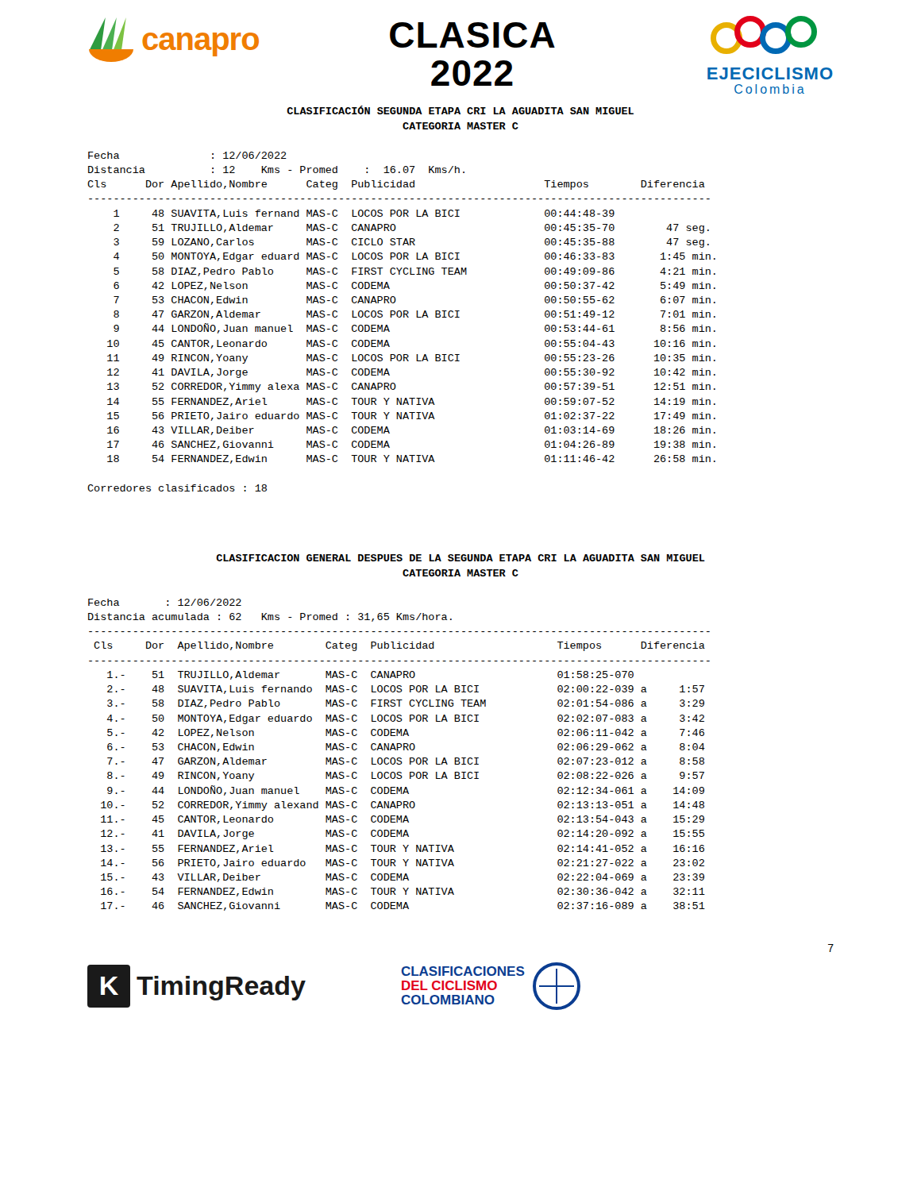canapro
CLASICA
2022
EJECICLISMO
Colombia
CLASIFICACIÓN SEGUNDA ETAPA CRI LA AGUADITA SAN MIGUEL CATEGORIA MASTER C
Fecha              : 12/06/2022
Distancia          : 12    Kms - Promed    :  16.07  Kms/h.
Cls      Dor Apellido,Nombre      Categ  Publicidad                    Tiempos        Diferencia
-------------------------------------------------------------------------------------------------
    1     48 SUAVITA,Luis fernand MAS-C  LOCOS POR LA BICI             00:44:48-39
    2     51 TRUJILLO,Aldemar     MAS-C  CANAPRO                       00:45:35-70        47 seg.
    3     59 LOZANO,Carlos        MAS-C  CICLO STAR                    00:45:35-88        47 seg.
    4     50 MONTOYA,Edgar eduard MAS-C  LOCOS POR LA BICI             00:46:33-83       1:45 min.
    5     58 DIAZ,Pedro Pablo     MAS-C  FIRST CYCLING TEAM            00:49:09-86       4:21 min.
    6     42 LOPEZ,Nelson         MAS-C  CODEMA                        00:50:37-42       5:49 min.
    7     53 CHACON,Edwin         MAS-C  CANAPRO                       00:50:55-62       6:07 min.
    8     47 GARZON,Aldemar       MAS-C  LOCOS POR LA BICI             00:51:49-12       7:01 min.
    9     44 LONDOÑO,Juan manuel  MAS-C  CODEMA                        00:53:44-61       8:56 min.
   10     45 CANTOR,Leonardo      MAS-C  CODEMA                        00:55:04-43      10:16 min.
   11     49 RINCON,Yoany         MAS-C  LOCOS POR LA BICI             00:55:23-26      10:35 min.
   12     41 DAVILA,Jorge         MAS-C  CODEMA                        00:55:30-92      10:42 min.
   13     52 CORREDOR,Yimmy alexa MAS-C  CANAPRO                       00:57:39-51      12:51 min.
   14     55 FERNANDEZ,Ariel      MAS-C  TOUR Y NATIVA                 00:59:07-52      14:19 min.
   15     56 PRIETO,Jairo eduardo MAS-C  TOUR Y NATIVA                 01:02:37-22      17:49 min.
   16     43 VILLAR,Deiber        MAS-C  CODEMA                        01:03:14-69      18:26 min.
   17     46 SANCHEZ,Giovanni     MAS-C  CODEMA                        01:04:26-89      19:38 min.
   18     54 FERNANDEZ,Edwin      MAS-C  TOUR Y NATIVA                 01:11:46-42      26:58 min.

Corredores clasificados : 18
CLASIFICACION GENERAL DESPUES DE LA SEGUNDA ETAPA CRI LA AGUADITA SAN MIGUEL CATEGORIA MASTER C
Fecha       : 12/06/2022
Distancia acumulada : 62   Kms - Promed : 31,65 Kms/hora.
-------------------------------------------------------------------------------------------------
 Cls     Dor  Apellido,Nombre        Categ  Publicidad                   Tiempos      Diferencia
-------------------------------------------------------------------------------------------------
   1.-    51  TRUJILLO,Aldemar       MAS-C  CANAPRO                      01:58:25-070
   2.-    48  SUAVITA,Luis fernando  MAS-C  LOCOS POR LA BICI            02:00:22-039 a     1:57
   3.-    58  DIAZ,Pedro Pablo       MAS-C  FIRST CYCLING TEAM           02:01:54-086 a     3:29
   4.-    50  MONTOYA,Edgar eduardo  MAS-C  LOCOS POR LA BICI            02:02:07-083 a     3:42
   5.-    42  LOPEZ,Nelson           MAS-C  CODEMA                       02:06:11-042 a     7:46
   6.-    53  CHACON,Edwin           MAS-C  CANAPRO                      02:06:29-062 a     8:04
   7.-    47  GARZON,Aldemar         MAS-C  LOCOS POR LA BICI            02:07:23-012 a     8:58
   8.-    49  RINCON,Yoany           MAS-C  LOCOS POR LA BICI            02:08:22-026 a     9:57
   9.-    44  LONDOÑO,Juan manuel    MAS-C  CODEMA                       02:12:34-061 a    14:09
  10.-    52  CORREDOR,Yimmy alexand MAS-C  CANAPRO                      02:13:13-051 a    14:48
  11.-    45  CANTOR,Leonardo        MAS-C  CODEMA                       02:13:54-043 a    15:29
  12.-    41  DAVILA,Jorge           MAS-C  CODEMA                       02:14:20-092 a    15:55
  13.-    55  FERNANDEZ,Ariel        MAS-C  TOUR Y NATIVA                02:14:41-052 a    16:16
  14.-    56  PRIETO,Jairo eduardo   MAS-C  TOUR Y NATIVA                02:21:27-022 a    23:02
  15.-    43  VILLAR,Deiber          MAS-C  CODEMA                       02:22:04-069 a    23:39
  16.-    54  FERNANDEZ,Edwin        MAS-C  TOUR Y NATIVA                02:30:36-042 a    32:11
  17.-    46  SANCHEZ,Giovanni       MAS-C  CODEMA                       02:37:16-089 a    38:51
7
K
Timing Ready
CLASIFICACIONES
DEL CICLISMO
COLOMBIANO